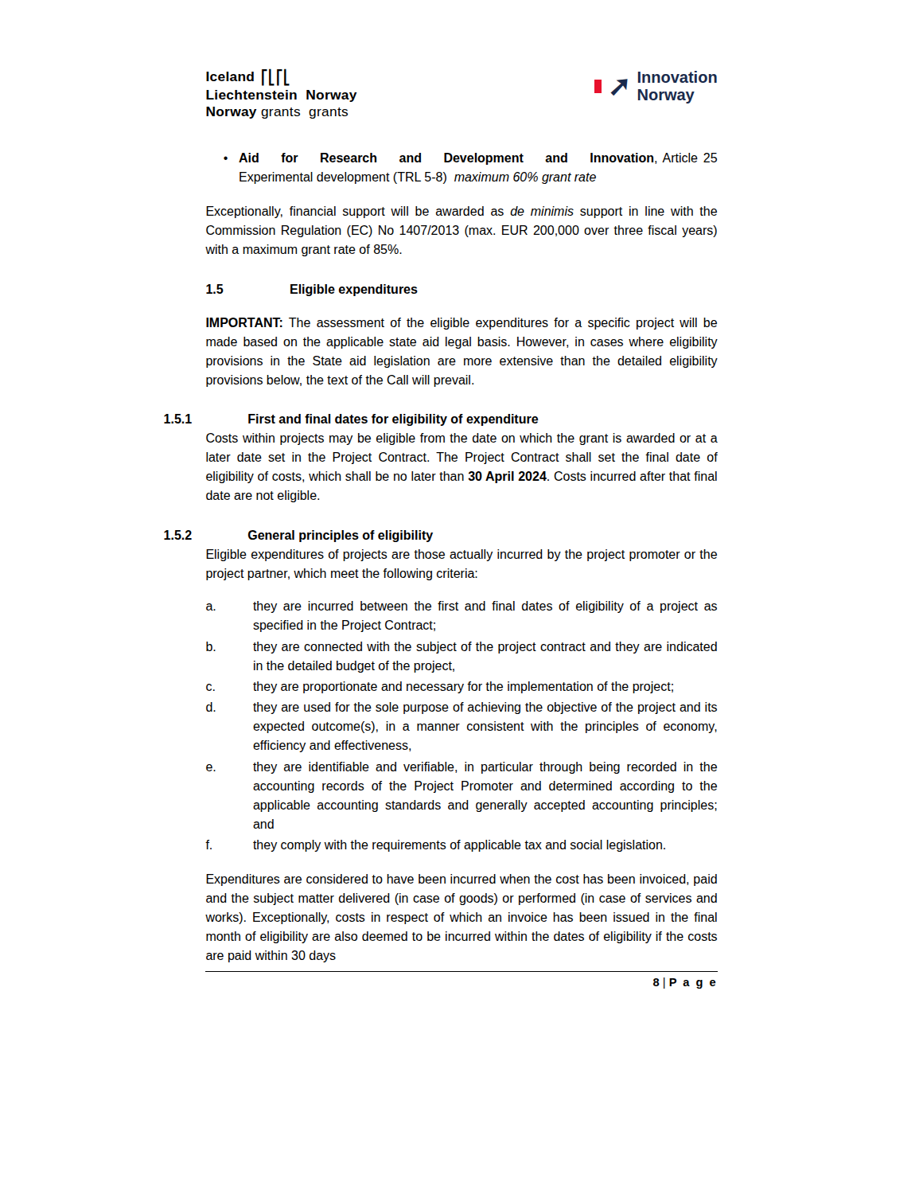Iceland ⎡⎣⎡⎣
Liechtenstein Norway
Norway grants grants
➚ Innovation
Norway
Aid for Research and Development and Innovation, Article 25 Experimental development (TRL 5-8) maximum 60% grant rate
Exceptionally, financial support will be awarded as de minimis support in line with the Commission Regulation (EC) No 1407/2013 (max. EUR 200,000 over three fiscal years) with a maximum grant rate of 85%.
1.5 Eligible expenditures
IMPORTANT: The assessment of the eligible expenditures for a specific project will be made based on the applicable state aid legal basis. However, in cases where eligibility provisions in the State aid legislation are more extensive than the detailed eligibility provisions below, the text of the Call will prevail.
1.5.1 First and final dates for eligibility of expenditure
Costs within projects may be eligible from the date on which the grant is awarded or at a later date set in the Project Contract. The Project Contract shall set the final date of eligibility of costs, which shall be no later than 30 April 2024. Costs incurred after that final date are not eligible.
1.5.2 General principles of eligibility
Eligible expenditures of projects are those actually incurred by the project promoter or the project partner, which meet the following criteria:
they are incurred between the first and final dates of eligibility of a project as specified in the Project Contract;
they are connected with the subject of the project contract and they are indicated in the detailed budget of the project,
they are proportionate and necessary for the implementation of the project;
they are used for the sole purpose of achieving the objective of the project and its expected outcome(s), in a manner consistent with the principles of economy, efficiency and effectiveness,
they are identifiable and verifiable, in particular through being recorded in the accounting records of the Project Promoter and determined according to the applicable accounting standards and generally accepted accounting principles; and
they comply with the requirements of applicable tax and social legislation.
Expenditures are considered to have been incurred when the cost has been invoiced, paid and the subject matter delivered (in case of goods) or performed (in case of services and works). Exceptionally, costs in respect of which an invoice has been issued in the final month of eligibility are also deemed to be incurred within the dates of eligibility if the costs are paid within 30 days
8 | P a g e